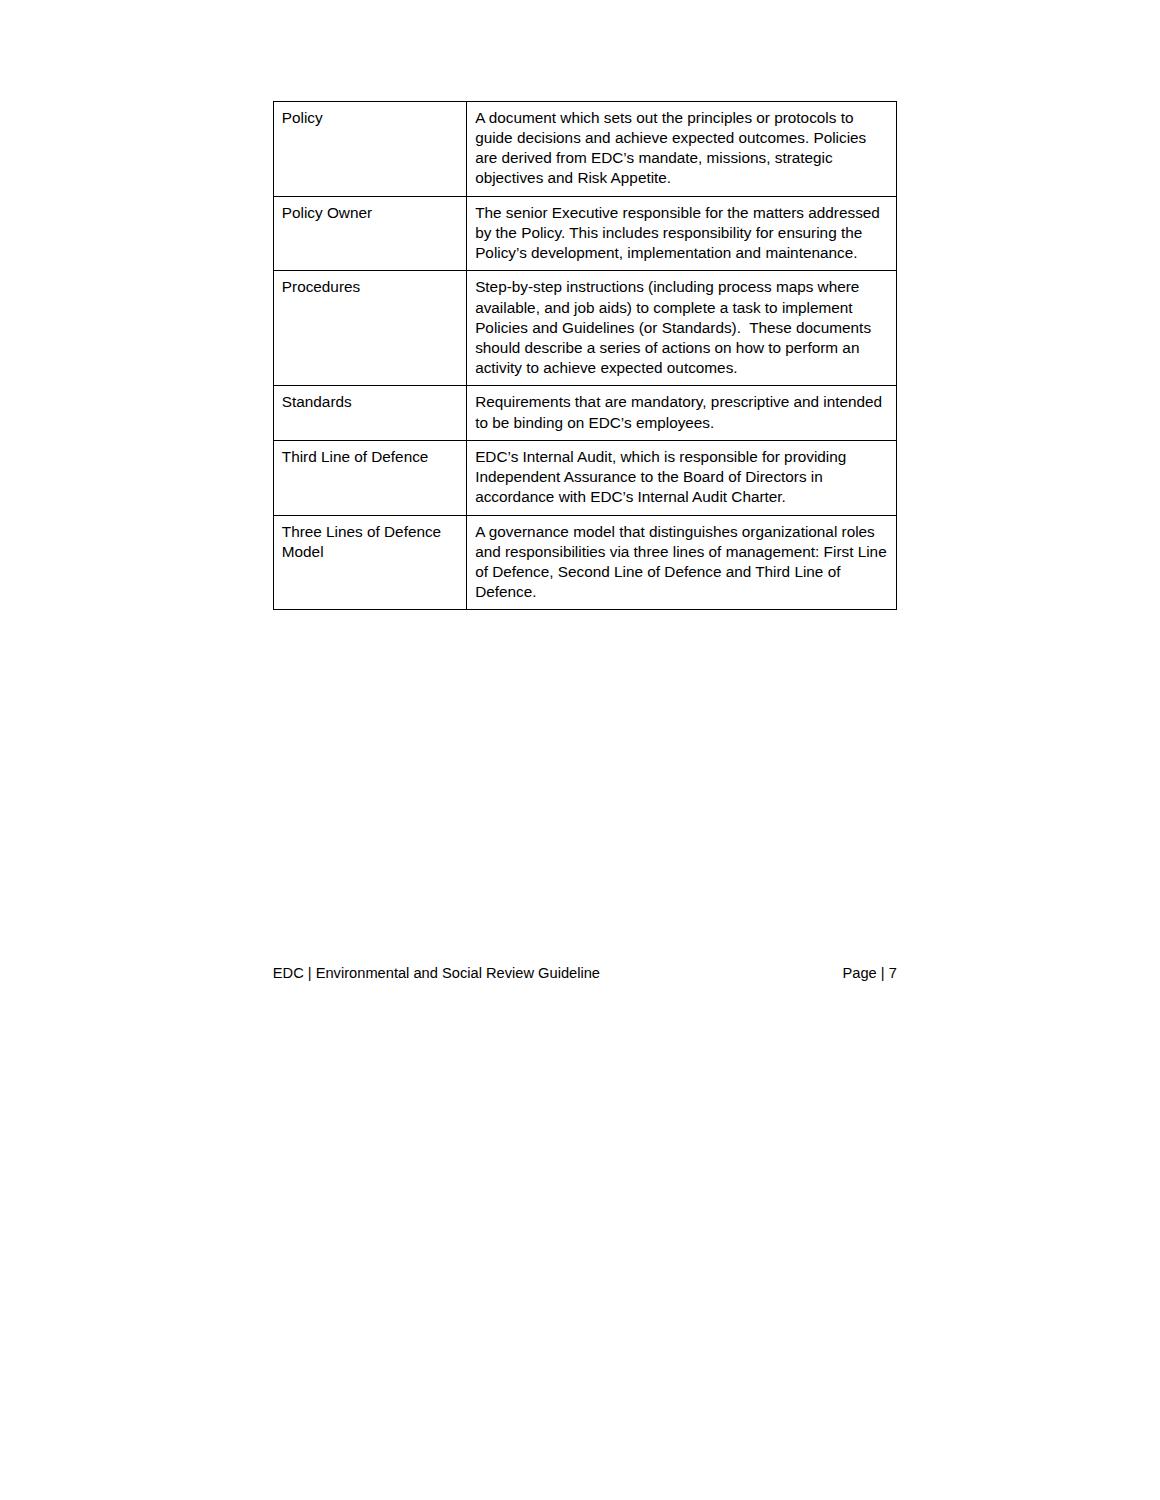| Policy | A document which sets out the principles or protocols to guide decisions and achieve expected outcomes. Policies are derived from EDC’s mandate, missions, strategic objectives and Risk Appetite. |
| Policy Owner | The senior Executive responsible for the matters addressed by the Policy. This includes responsibility for ensuring the Policy’s development, implementation and maintenance. |
| Procedures | Step-by-step instructions (including process maps where available, and job aids) to complete a task to implement Policies and Guidelines (or Standards). These documents should describe a series of actions on how to perform an activity to achieve expected outcomes. |
| Standards | Requirements that are mandatory, prescriptive and intended to be binding on EDC’s employees. |
| Third Line of Defence | EDC’s Internal Audit, which is responsible for providing Independent Assurance to the Board of Directors in accordance with EDC’s Internal Audit Charter. |
| Three Lines of Defence Model | A governance model that distinguishes organizational roles and responsibilities via three lines of management: First Line of Defence, Second Line of Defence and Third Line of Defence. |
EDC | Environmental and Social Review Guideline
Page | 7